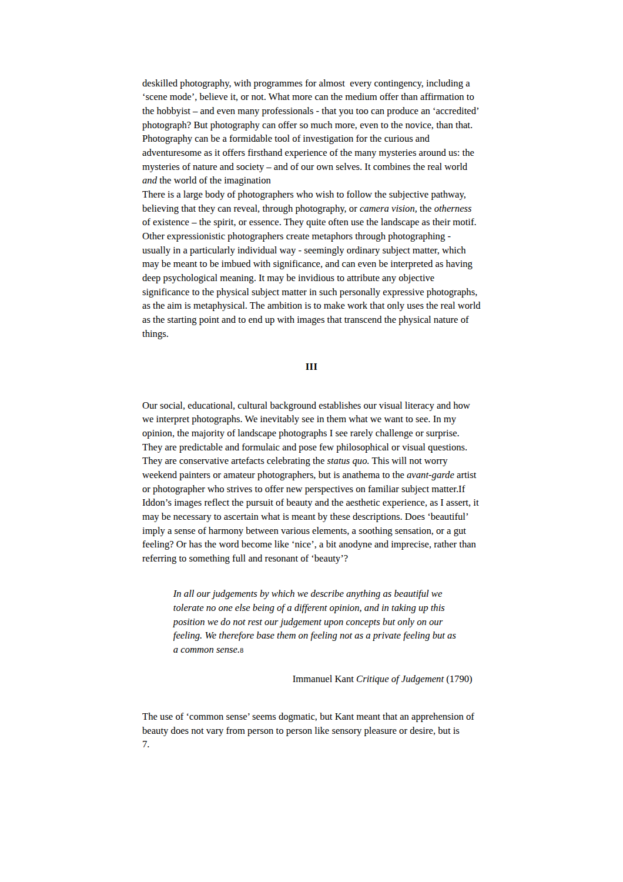deskilled photography, with programmes for almost every contingency, including a ‘scene mode’, believe it, or not. What more can the medium offer than affirmation to the hobbyist – and even many professionals - that you too can produce an ‘accredited’ photograph? But photography can offer so much more, even to the novice, than that. Photography can be a formidable tool of investigation for the curious and adventuresome as it offers firsthand experience of the many mysteries around us: the mysteries of nature and society – and of our own selves. It combines the real world and the world of the imagination
There is a large body of photographers who wish to follow the subjective pathway, believing that they can reveal, through photography, or camera vision, the otherness of existence – the spirit, or essence. They quite often use the landscape as their motif. Other expressionistic photographers create metaphors through photographing - usually in a particularly individual way - seemingly ordinary subject matter, which may be meant to be imbued with significance, and can even be interpreted as having deep psychological meaning. It may be invidious to attribute any objective significance to the physical subject matter in such personally expressive photographs, as the aim is metaphysical. The ambition is to make work that only uses the real world as the starting point and to end up with images that transcend the physical nature of things.
III
Our social, educational, cultural background establishes our visual literacy and how we interpret photographs. We inevitably see in them what we want to see. In my opinion, the majority of landscape photographs I see rarely challenge or surprise. They are predictable and formulaic and pose few philosophical or visual questions. They are conservative artefacts celebrating the status quo. This will not worry weekend painters or amateur photographers, but is anathema to the avant-garde artist or photographer who strives to offer new perspectives on familiar subject matter.If Iddon’s images reflect the pursuit of beauty and the aesthetic experience, as I assert, it may be necessary to ascertain what is meant by these descriptions. Does ‘beautiful’ imply a sense of harmony between various elements, a soothing sensation, or a gut feeling? Or has the word become like ‘nice’, a bit anodyne and imprecise, rather than referring to something full and resonant of ‘beauty’?
In all our judgements by which we describe anything as beautiful we tolerate no one else being of a different opinion, and in taking up this position we do not rest our judgement upon concepts but only on our feeling. We therefore base them on feeling not as a private feeling but as a common sense.8
Immanuel Kant Critique of Judgement (1790)
The use of ‘common sense’ seems dogmatic, but Kant meant that an apprehension of beauty does not vary from person to person like sensory pleasure or desire, but is
7.